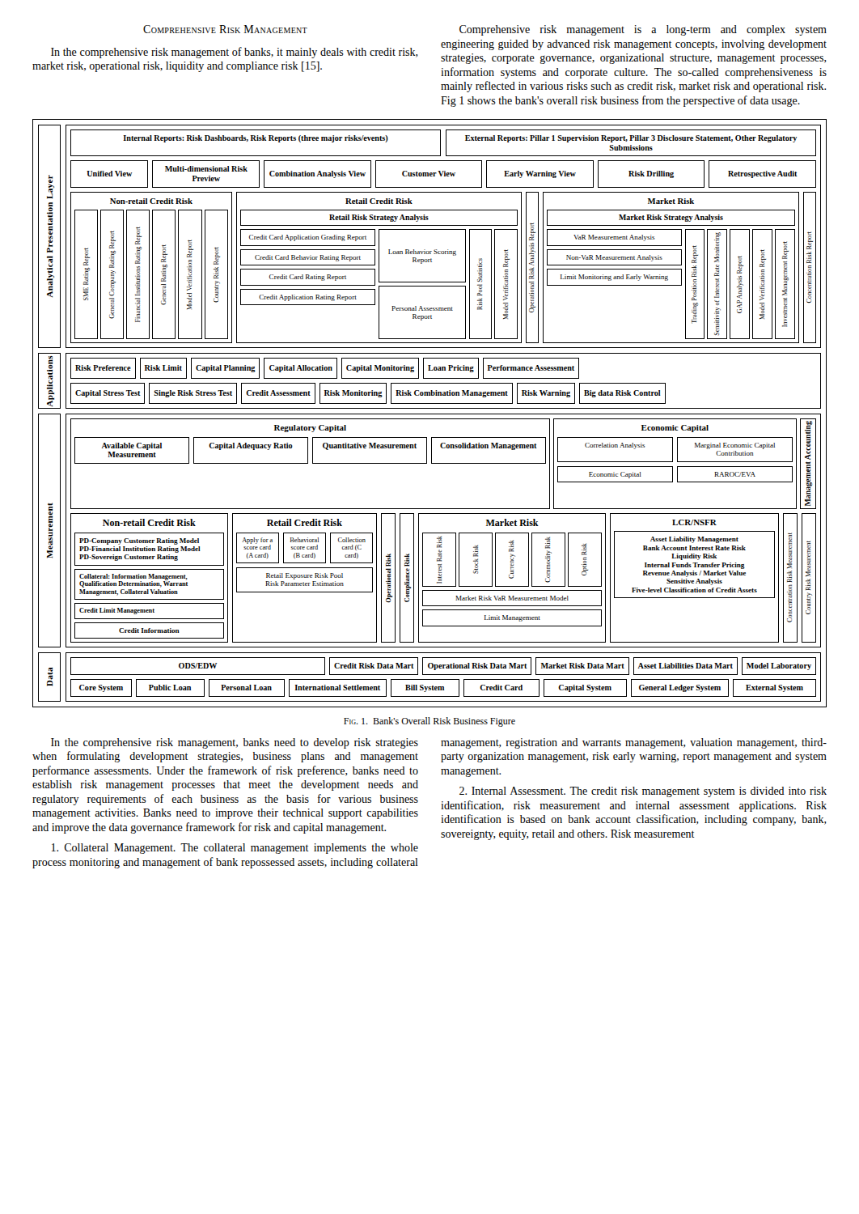Comprehensive Risk Management
In the comprehensive risk management of banks, it mainly deals with credit risk, market risk, operational risk, liquidity and compliance risk [15].
Comprehensive risk management is a long-term and complex system engineering guided by advanced risk management concepts, involving development strategies, corporate governance, organizational structure, management processes, information systems and corporate culture. The so-called comprehensiveness is mainly reflected in various risks such as credit risk, market risk and operational risk. Fig 1 shows the bank's overall risk business from the perspective of data usage.
Analytical Presentation Layer
Internal Reports: Risk Dashboards, Risk Reports (three major risks/events)
External Reports: Pillar 1 Supervision Report, Pillar 3 Disclosure Statement, Other Regulatory Submissions
Unified View
Multi-dimensional Risk Preview
Combination Analysis View
Customer View
Early Warning View
Risk Drilling
Retrospective Audit
Non-retail Credit Risk
SME Rating Report
General Company Rating Report
Financial Institutions Rating Report
General Rating Report
Model Verification Report
Country Risk Report
Retail Credit Risk
Retail Risk Strategy Analysis
Credit Card Application Grading Report
Credit Card Behavior Rating Report
Credit Card Rating Report
Credit Application Rating Report
Loan Behavior Scoring Report
Personal Assessment Report
Risk Pool Statistics
Model Verification Report
Operational Risk Analysis Report
Market Risk
Market Risk Strategy Analysis
VaR Measurement Analysis
Non-VaR Measurement Analysis
Limit Monitoring and Early Warning
Trading Position Risk Report
Sensitivity of Interest Rate Monitoring
GAP Analysis Report
Model Verification Report
Investment Management Report
Concentration Risk Report
Applications
Risk Preference
Risk Limit
Capital Planning
Capital Allocation
Capital Monitoring
Loan Pricing
Performance Assessment
Capital Stress Test
Single Risk Stress Test
Credit Assessment
Risk Monitoring
Risk Combination Management
Risk Warning
Big data Risk Control
Measurement
Regulatory Capital
Available Capital Measurement
Capital Adequacy Ratio
Quantitative Measurement
Consolidation Management
Economic Capital
Correlation Analysis
Marginal Economic Capital Contribution
Economic Capital
RAROC/EVA
Management Accounting
Non-retail Credit Risk
PD-Company Customer Rating Model
PD-Financial Institution Rating Model
PD-Sovereign Customer Rating
Collateral: Information Management, Qualification Determination, Warrant Management, Collateral Valuation
Credit Limit Management
Credit Information
Retail Credit Risk
Apply for a score card (A card)
Behavioral score card (B card)
Collection card (C card)
Retail Exposure Risk Pool
Risk Parameter Estimation
Operational Risk
Compliance Risk
Market Risk
Interest Rate Risk
Stock Risk
Currency Risk
Commodity Risk
Option Risk
Market Risk VaR Measurement Model
Limit Management
LCR/NSFR
Asset Liability Management
Bank Account Interest Rate Risk
Liquidity Risk
Internal Funds Transfer Pricing
Revenue Analysis / Market Value
Sensitive Analysis
Five-level Classification of Credit Assets
Concentration Risk Measurement
Country Risk Measurement
Data
ODS/EDW
Credit Risk Data Mart
Operational Risk Data Mart
Market Risk Data Mart
Asset Liabilities Data Mart
Model Laboratory
Core System
Public Loan
Personal Loan
International Settlement
Bill System
Credit Card
Capital System
General Ledger System
External System
Fig. 1. Bank's Overall Risk Business Figure
In the comprehensive risk management, banks need to develop risk strategies when formulating development strategies, business plans and management performance assessments. Under the framework of risk preference, banks need to establish risk management processes that meet the development needs and regulatory requirements of each business as the basis for various business management activities. Banks need to improve their technical support capabilities and improve the data governance framework for risk and capital management.
1. Collateral Management. The collateral management implements the whole process monitoring and management of bank repossessed assets, including collateral management, registration and warrants management, valuation management, third-party organization management, risk early warning, report management and system management.
2. Internal Assessment. The credit risk management system is divided into risk identification, risk measurement and internal assessment applications. Risk identification is based on bank account classification, including company, bank, sovereignty, equity, retail and others. Risk measurement